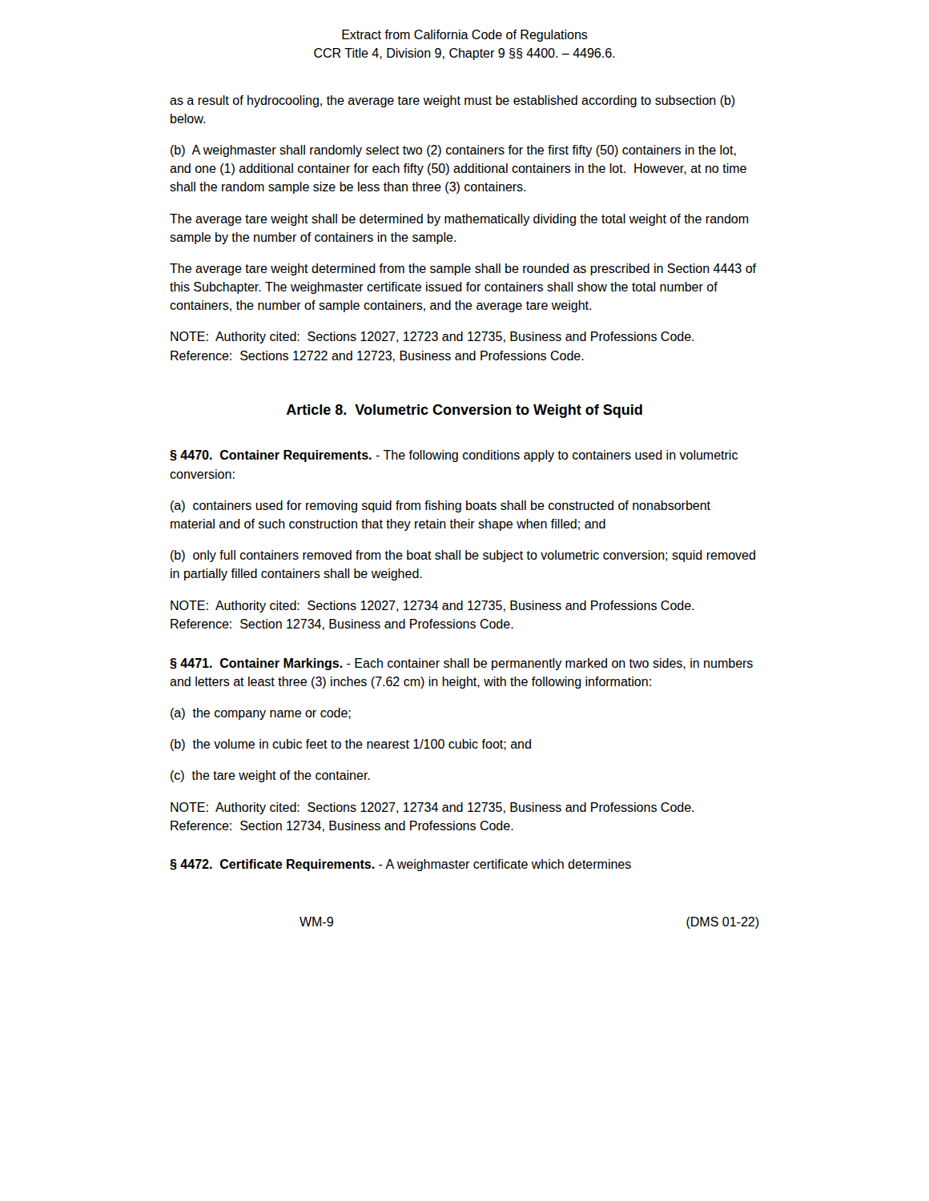Extract from California Code of Regulations CCR Title 4, Division 9, Chapter 9 §§ 4400. – 4496.6.
as a result of hydrocooling, the average tare weight must be established according to subsection (b) below.
(b) A weighmaster shall randomly select two (2) containers for the first fifty (50) containers in the lot, and one (1) additional container for each fifty (50) additional containers in the lot. However, at no time shall the random sample size be less than three (3) containers.
The average tare weight shall be determined by mathematically dividing the total weight of the random sample by the number of containers in the sample.
The average tare weight determined from the sample shall be rounded as prescribed in Section 4443 of this Subchapter. The weighmaster certificate issued for containers shall show the total number of containers, the number of sample containers, and the average tare weight.
NOTE: Authority cited: Sections 12027, 12723 and 12735, Business and Professions Code. Reference: Sections 12722 and 12723, Business and Professions Code.
Article 8. Volumetric Conversion to Weight of Squid
§ 4470. Container Requirements. - The following conditions apply to containers used in volumetric conversion:
(a) containers used for removing squid from fishing boats shall be constructed of nonabsorbent material and of such construction that they retain their shape when filled; and
(b) only full containers removed from the boat shall be subject to volumetric conversion; squid removed in partially filled containers shall be weighed.
NOTE: Authority cited: Sections 12027, 12734 and 12735, Business and Professions Code. Reference: Section 12734, Business and Professions Code.
§ 4471. Container Markings. - Each container shall be permanently marked on two sides, in numbers and letters at least three (3) inches (7.62 cm) in height, with the following information:
(a) the company name or code;
(b) the volume in cubic feet to the nearest 1/100 cubic foot; and
(c) the tare weight of the container.
NOTE: Authority cited: Sections 12027, 12734 and 12735, Business and Professions Code. Reference: Section 12734, Business and Professions Code.
§ 4472. Certificate Requirements. - A weighmaster certificate which determines
WM-9 (DMS 01-22)